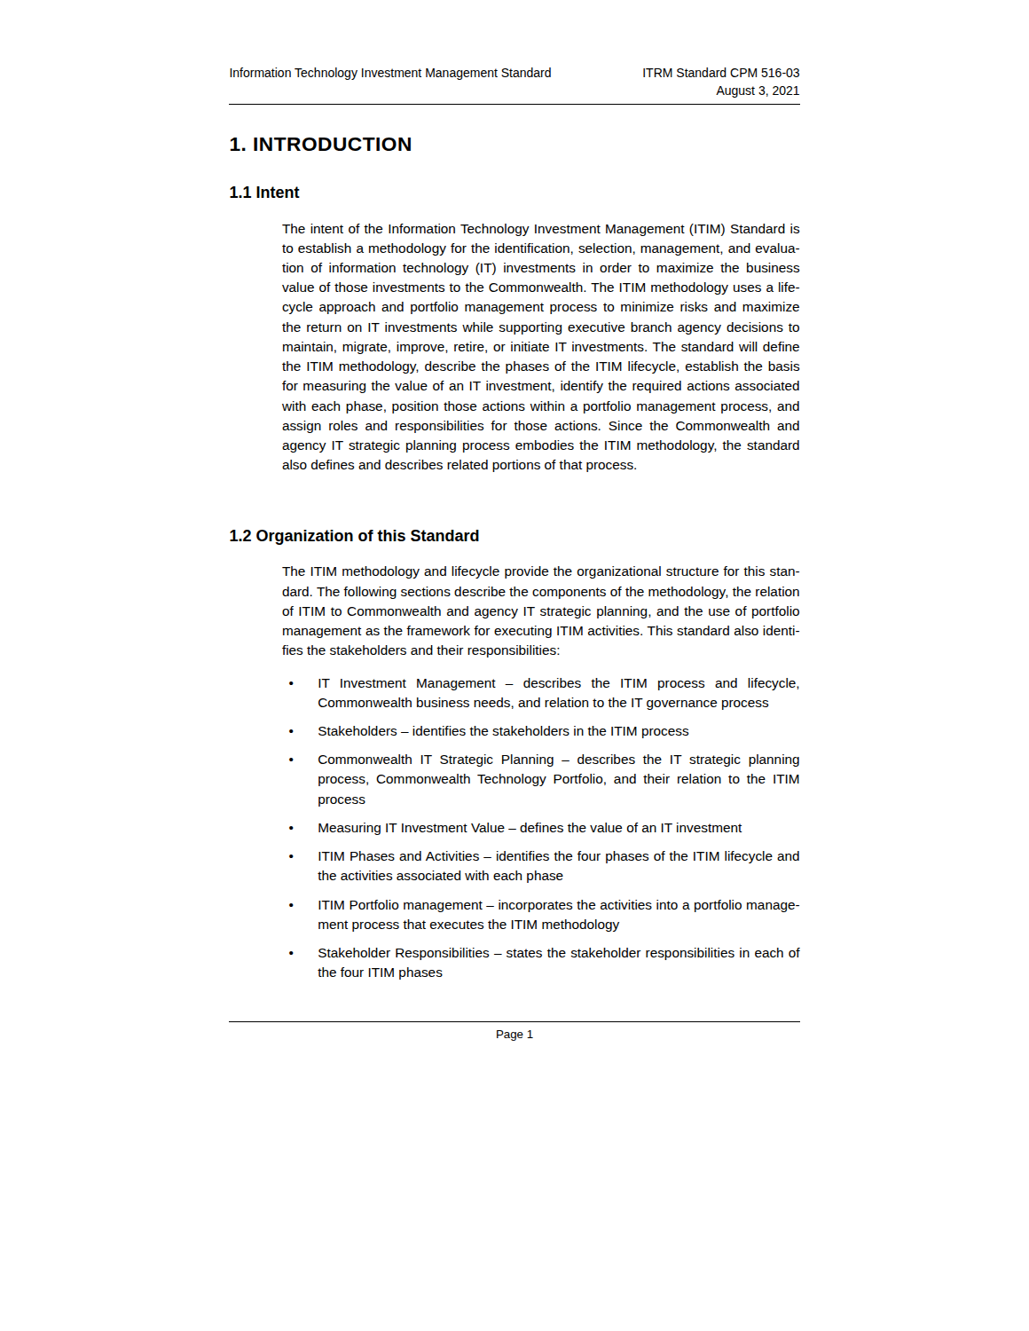Information Technology Investment Management Standard
ITRM Standard CPM 516-03
August 3, 2021
1. INTRODUCTION
1.1 Intent
The intent of the Information Technology Investment Management (ITIM) Standard is to establish a methodology for the identification, selection, management, and evaluation of information technology (IT) investments in order to maximize the business value of those investments to the Commonwealth. The ITIM methodology uses a lifecycle approach and portfolio management process to minimize risks and maximize the return on IT investments while supporting executive branch agency decisions to maintain, migrate, improve, retire, or initiate IT investments. The standard will define the ITIM methodology, describe the phases of the ITIM lifecycle, establish the basis for measuring the value of an IT investment, identify the required actions associated with each phase, position those actions within a portfolio management process, and assign roles and responsibilities for those actions. Since the Commonwealth and agency IT strategic planning process embodies the ITIM methodology, the standard also defines and describes related portions of that process.
1.2 Organization of this Standard
The ITIM methodology and lifecycle provide the organizational structure for this standard. The following sections describe the components of the methodology, the relation of ITIM to Commonwealth and agency IT strategic planning, and the use of portfolio management as the framework for executing ITIM activities. This standard also identifies the stakeholders and their responsibilities:
IT Investment Management – describes the ITIM process and lifecycle, Commonwealth business needs, and relation to the IT governance process
Stakeholders – identifies the stakeholders in the ITIM process
Commonwealth IT Strategic Planning – describes the IT strategic planning process, Commonwealth Technology Portfolio, and their relation to the ITIM process
Measuring IT Investment Value – defines the value of an IT investment
ITIM Phases and Activities – identifies the four phases of the ITIM lifecycle and the activities associated with each phase
ITIM Portfolio management – incorporates the activities into a portfolio management process that executes the ITIM methodology
Stakeholder Responsibilities – states the stakeholder responsibilities in each of the four ITIM phases
Page 1